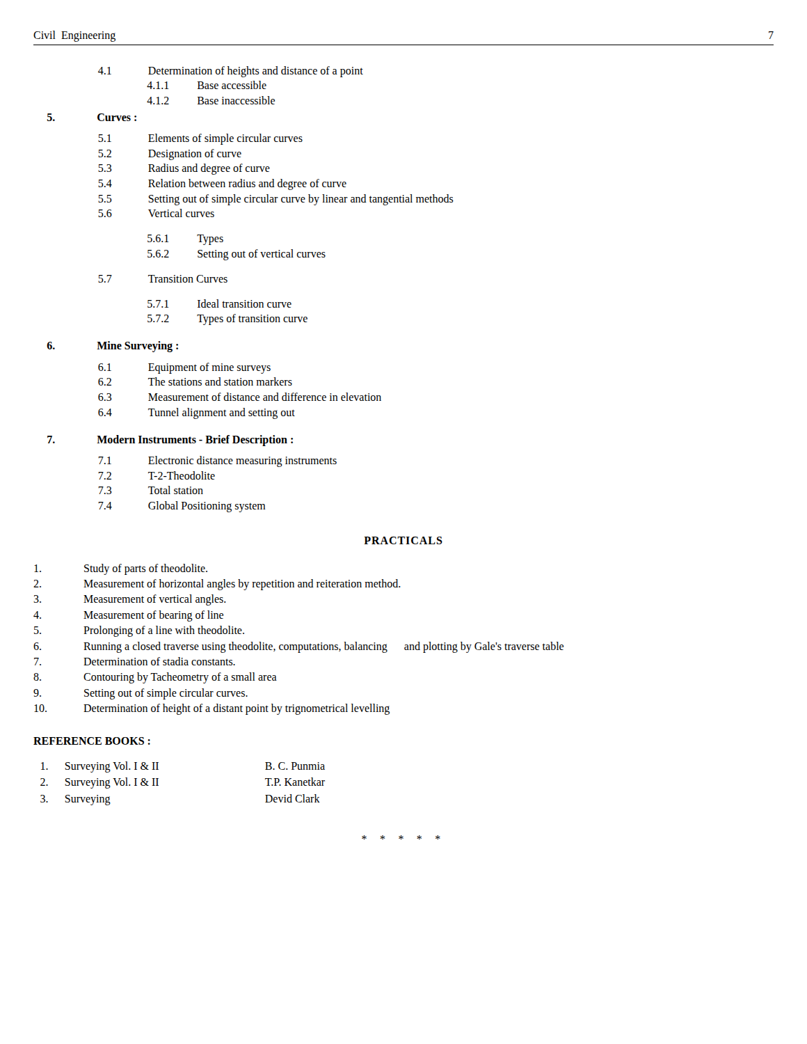Civil Engineering 7
4.1 Determination of heights and distance of a point
4.1.1 Base accessible
4.1.2 Base inaccessible
5. Curves :
5.1 Elements of simple circular curves
5.2 Designation of curve
5.3 Radius and degree of curve
5.4 Relation between radius and degree of curve
5.5 Setting out of simple circular curve by linear and tangential methods
5.6 Vertical curves
5.6.1 Types
5.6.2 Setting out of vertical curves
5.7 Transition Curves
5.7.1 Ideal transition curve
5.7.2 Types of transition curve
6. Mine Surveying :
6.1 Equipment of mine surveys
6.2 The stations and station markers
6.3 Measurement of distance and difference in elevation
6.4 Tunnel alignment and setting out
7. Modern Instruments - Brief Description :
7.1 Electronic distance measuring instruments
7.2 T-2-Theodolite
7.3 Total station
7.4 Global Positioning system
PRACTICALS
1. Study of parts of theodolite.
2. Measurement of horizontal angles by repetition and reiteration method.
3. Measurement of vertical angles.
4. Measurement of bearing of line
5. Prolonging of a line with theodolite.
6. Running a closed traverse using theodolite, computations, balancing and plotting by Gale's traverse table
7. Determination of stadia constants.
8. Contouring by Tacheometry of a small area
9. Setting out of simple circular curves.
10. Determination of height of a distant point by trignometrical levelling
REFERENCE BOOKS :
| 1. | Surveying Vol. I & II | B. C. Punmia |
| 2. | Surveying Vol. I & II | T.P. Kanetkar |
| 3. | Surveying | Devid Clark |
* * * * *